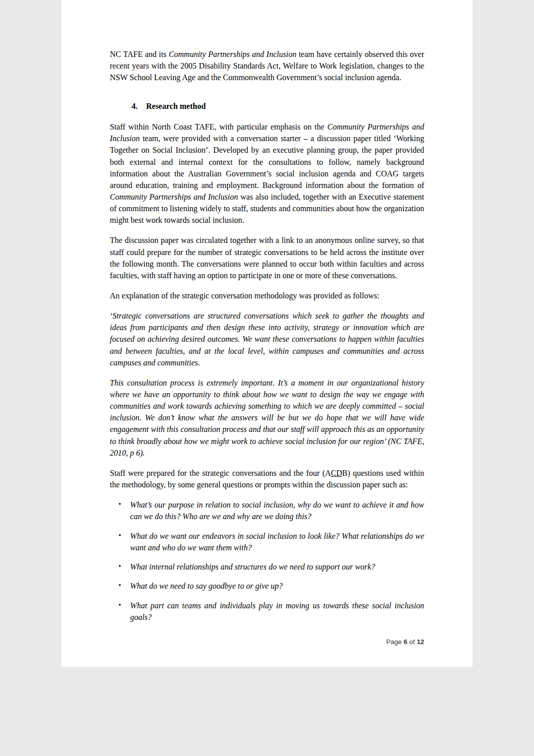NC TAFE and its Community Partnerships and Inclusion team have certainly observed this over recent years with the 2005 Disability Standards Act, Welfare to Work legislation, changes to the NSW School Leaving Age and the Commonwealth Government’s social inclusion agenda.
4. Research method
Staff within North Coast TAFE, with particular emphasis on the Community Partnerships and Inclusion team, were provided with a conversation starter – a discussion paper titled ‘Working Together on Social Inclusion’. Developed by an executive planning group, the paper provided both external and internal context for the consultations to follow, namely background information about the Australian Government’s social inclusion agenda and COAG targets around education, training and employment. Background information about the formation of Community Partnerships and Inclusion was also included, together with an Executive statement of commitment to listening widely to staff, students and communities about how the organization might best work towards social inclusion.
The discussion paper was circulated together with a link to an anonymous online survey, so that staff could prepare for the number of strategic conversations to be held across the institute over the following month. The conversations were planned to occur both within faculties and across faculties, with staff having an option to participate in one or more of these conversations.
An explanation of the strategic conversation methodology was provided as follows:
‘Strategic conversations are structured conversations which seek to gather the thoughts and ideas from participants and then design these into activity, strategy or innovation which are focused on achieving desired outcomes. We want these conversations to happen within faculties and between faculties, and at the local level, within campuses and communities and across campuses and communities.
This consultation process is extremely important. It’s a moment in our organizational history where we have an opportunity to think about how we want to design the way we engage with communities and work towards achieving something to which we are deeply committed – social inclusion. We don’t know what the answers will be but we do hope that we will have wide engagement with this consultation process and that our staff will approach this as an opportunity to think broadly about how we might work to achieve social inclusion for our region’ (NC TAFE, 2010, p 6).
Staff were prepared for the strategic conversations and the four (ACDB) questions used within the methodology, by some general questions or prompts within the discussion paper such as:
What’s our purpose in relation to social inclusion, why do we want to achieve it and how can we do this? Who are we and why are we doing this?
What do we want our endeavors in social inclusion to look like? What relationships do we want and who do we want them with?
What internal relationships and structures do we need to support our work?
What do we need to say goodbye to or give up?
What part can teams and individuals play in moving us towards these social inclusion goals?
Page 6 of 12